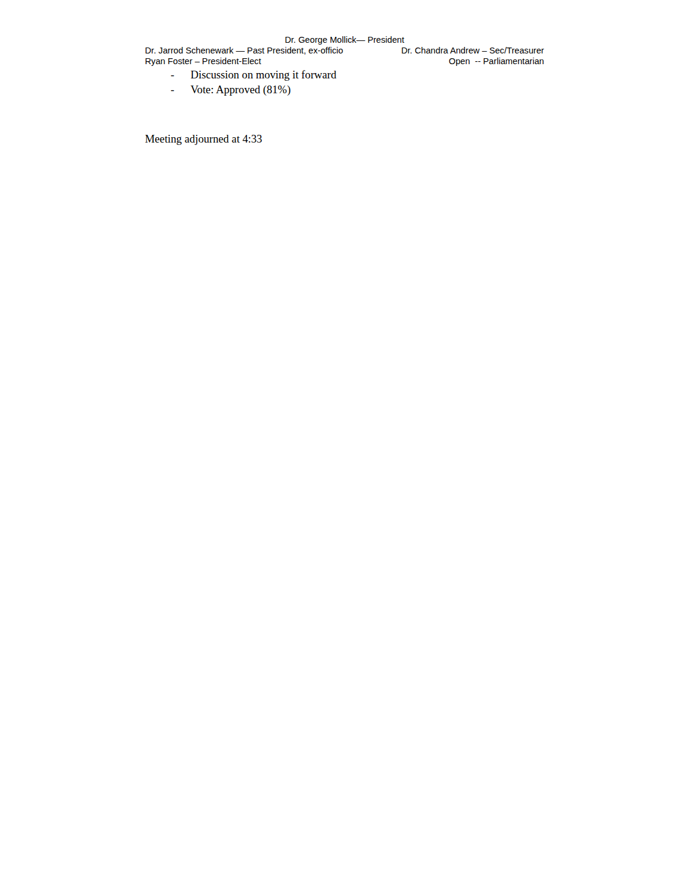Dr. George Mollick— President
Dr. Jarrod Schenewark — Past President, ex-officio Dr. Chandra Andrew – Sec/Treasurer
Ryan Foster – President-Elect Open -- Parliamentarian
Discussion on moving it forward
Vote: Approved (81%)
Meeting adjourned at 4:33